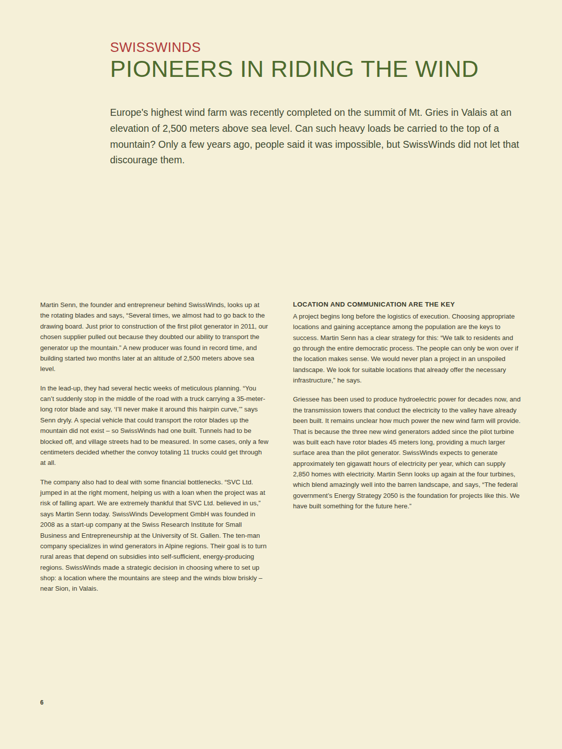SWISSWINDS
PIONEERS IN RIDING THE WIND
Europe's highest wind farm was recently completed on the summit of Mt. Gries in Valais at an elevation of 2,500 meters above sea level. Can such heavy loads be carried to the top of a mountain? Only a few years ago, people said it was impossible, but SwissWinds did not let that discourage them.
Martin Senn, the founder and entrepreneur behind SwissWinds, looks up at the rotating blades and says, “Several times, we almost had to go back to the drawing board. Just prior to construction of the first pilot generator in 2011, our chosen supplier pulled out because they doubted our ability to transport the generator up the mountain.” A new producer was found in record time, and building started two months later at an altitude of 2,500 meters above sea level.
In the lead-up, they had several hectic weeks of meticulous planning. “You can’t suddenly stop in the middle of the road with a truck carrying a 35-meter-long rotor blade and say, ‘I’ll never make it around this hairpin curve,’” says Senn dryly. A special vehicle that could transport the rotor blades up the mountain did not exist – so SwissWinds had one built. Tunnels had to be blocked off, and village streets had to be measured. In some cases, only a few centimeters decided whether the convoy totaling 11 trucks could get through at all.
The company also had to deal with some financial bottlenecks. “SVC Ltd. jumped in at the right moment, helping us with a loan when the project was at risk of falling apart. We are extremely thankful that SVC Ltd. believed in us,” says Martin Senn today. SwissWinds Development GmbH was founded in 2008 as a start-up company at the Swiss Research Institute for Small Business and Entrepreneurship at the University of St. Gallen. The ten-man company specializes in wind generators in Alpine regions. Their goal is to turn rural areas that depend on subsidies into self-sufficient, energy-producing regions. SwissWinds made a strategic decision in choosing where to set up shop: a location where the mountains are steep and the winds blow briskly – near Sion, in Valais.
Location and communication are the key
A project begins long before the logistics of execution. Choosing appropriate locations and gaining acceptance among the population are the keys to success. Martin Senn has a clear strategy for this: “We talk to residents and go through the entire democratic process. The people can only be won over if the location makes sense. We would never plan a project in an unspoiled landscape. We look for suitable locations that already offer the necessary infrastructure,” he says.
Griessee has been used to produce hydroelectric power for decades now, and the transmission towers that conduct the electricity to the valley have already been built. It remains unclear how much power the new wind farm will provide. That is because the three new wind generators added since the pilot turbine was built each have rotor blades 45 meters long, providing a much larger surface area than the pilot generator. SwissWinds expects to generate approximately ten gigawatt hours of electricity per year, which can supply 2,850 homes with electricity. Martin Senn looks up again at the four turbines, which blend amazingly well into the barren landscape, and says, “The federal government’s Energy Strategy 2050 is the foundation for projects like this. We have built something for the future here.”
6